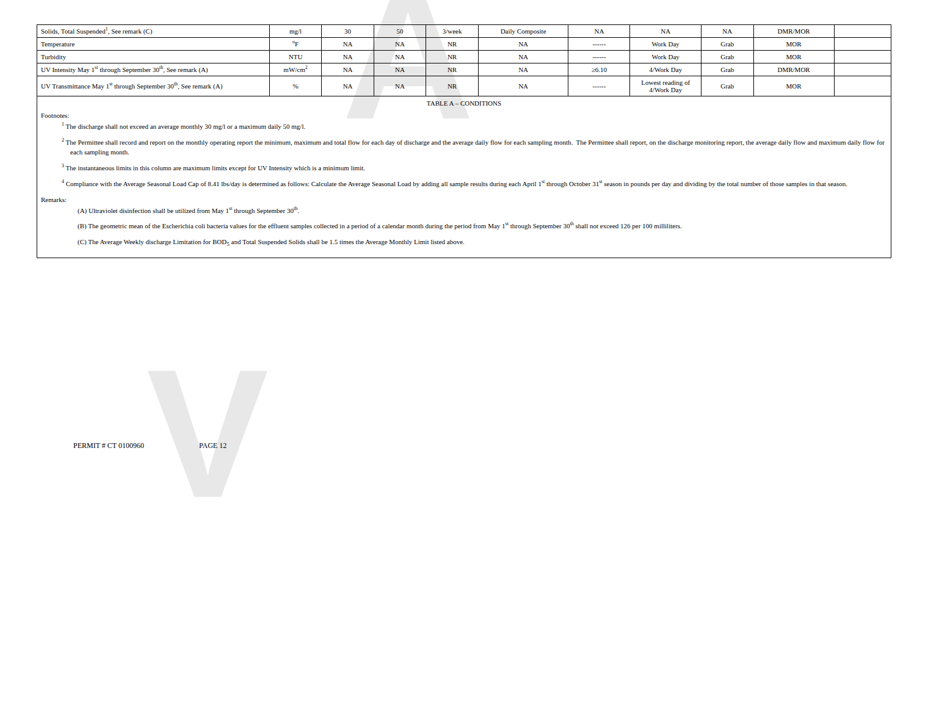A V
| Solids, Total Suspended 1 , See remark (C) | mg/l | 30 | 50 | 3/week | Daily Composite | NA | NA | NA | DMR/MOR | |
| Temperature | o F | NA | NA | NR | NA | ------ | Work Day | Grab | MOR | |
| Turbidity | NTU | NA | NA | NR | NA | ------ | Work Day | Grab | MOR | |
| UV Intensity May 1 st through September 30 th , See remark (A) | mW/cm 2 | NA | NA | NR | NA | ≥6.10 | 4/Work Day | Grab | DMR/MOR | |
| UV Transmittance May 1 st through September 30 th , See remark (A) | % | NA | NA | NR | NA | ------ | Lowest reading of 4/Work Day | Grab | MOR | |
| TABLE A – CONDITIONS Footnotes: 1 The discharge shall not exceed an average monthly 30 mg/l or a maximum daily 50 mg/l. 2 The Permittee shall record and report on the monthly operating report the minimum, maximum and total flow for each day of discharge and the average daily flow for each sampling month. The Permittee shall report, on the discharge monitoring report, the average daily flow and maximum daily flow for each sampling month. 3 The instantaneous limits in this column are maximum limits except for UV Intensity which is a minimum limit. 4 Compliance with the Average Seasonal Load Cap of 8.41 lbs/day is determined as follows: Calculate the Average Seasonal Load by adding all sample results during each April 1 st through October 31 st season in pounds per day and dividing by the total number of those samples in that season. Remarks: (A) Ultraviolet disinfection shall be utilized from May 1 st through September 30 th . (B) The geometric mean of the Escherichia coli bacteria values for the effluent samples collected in a period of a calendar month during the period from May 1 st through September 30 th shall not exceed 126 per 100 milliliters. (C) The Average Weekly discharge Limitation for BOD 5 and Total Suspended Solids shall be 1.5 times the Average Monthly Limit listed above. |
PERMIT # CT 0100960 PAGE 12